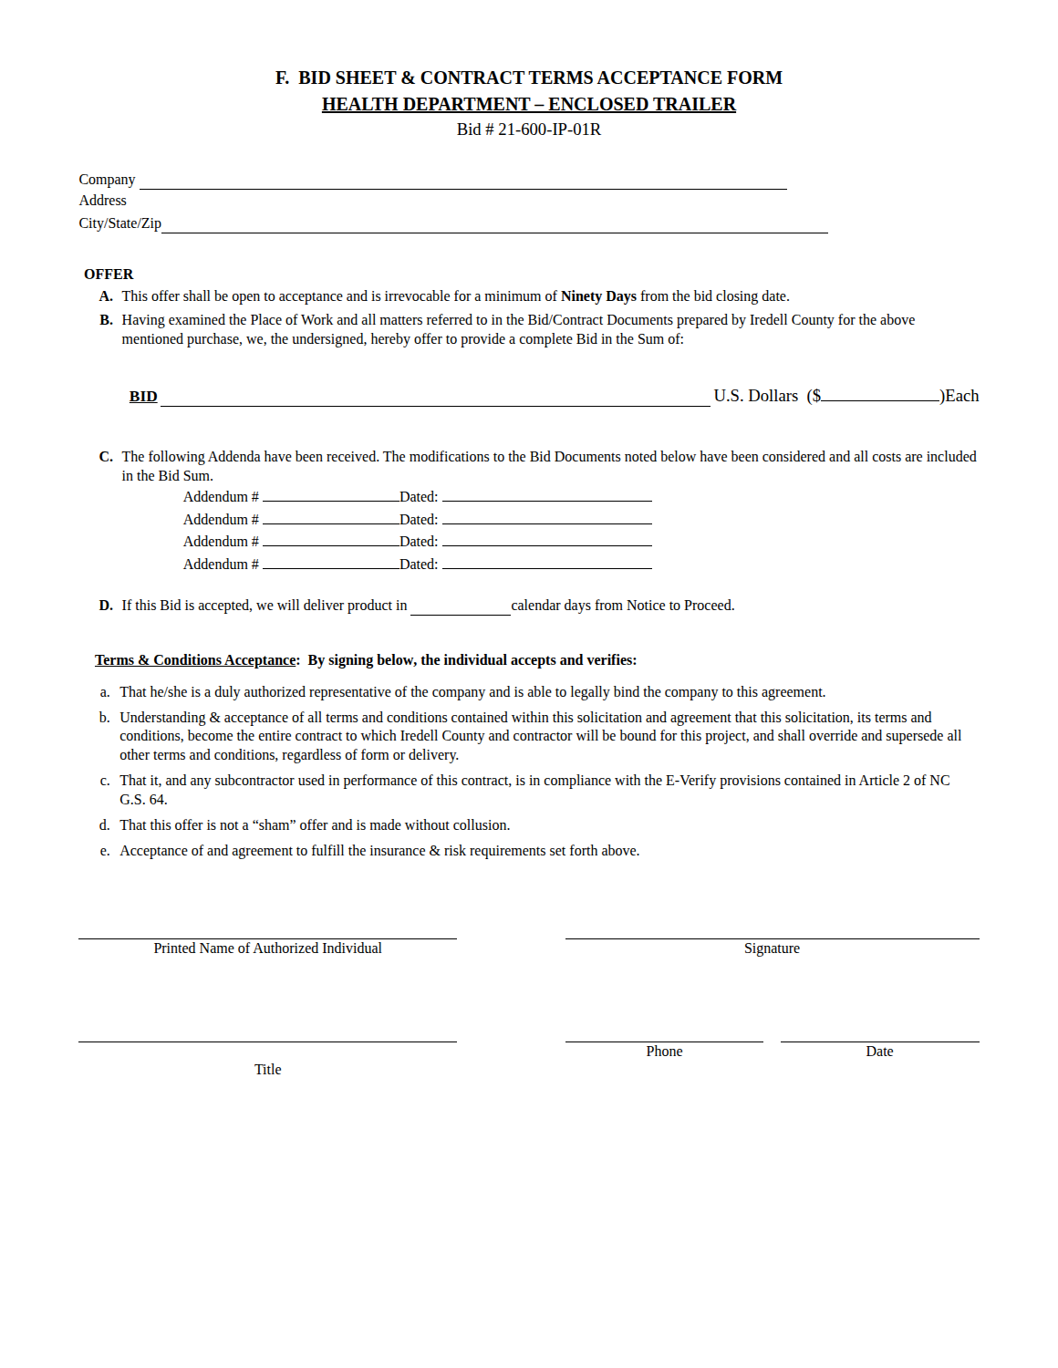F. BID SHEET & CONTRACT TERMS ACCEPTANCE FORM
HEALTH DEPARTMENT – ENCLOSED TRAILER
Bid # 21-600-IP-01R
Company
Address
City/State/Zip
OFFER
This offer shall be open to acceptance and is irrevocable for a minimum of Ninety Days from the bid closing date.
Having examined the Place of Work and all matters referred to in the Bid/Contract Documents prepared by Iredell County for the above mentioned purchase, we, the undersigned, hereby offer to provide a complete Bid in the Sum of:
BID U.S. Dollars ($ )Each
The following Addenda have been received. The modifications to the Bid Documents noted below have been considered and all costs are included in the Bid Sum.
Addendum # Dated:
Addendum # Dated:
Addendum # Dated:
Addendum # Dated:
If this Bid is accepted, we will deliver product in calendar days from Notice to Proceed.
Terms & Conditions Acceptance: By signing below, the individual accepts and verifies:
That he/she is a duly authorized representative of the company and is able to legally bind the company to this agreement.
Understanding & acceptance of all terms and conditions contained within this solicitation and agreement that this solicitation, its terms and conditions, become the entire contract to which Iredell County and contractor will be bound for this project, and shall override and supersede all other terms and conditions, regardless of form or delivery.
That it, and any subcontractor used in performance of this contract, is in compliance with the E-Verify provisions contained in Article 2 of NC G.S. 64.
That this offer is not a “sham” offer and is made without collusion.
Acceptance of and agreement to fulfill the insurance & risk requirements set forth above.
| Printed Name of Authorized Individual | | Signature |
| | | / Phone / / Date / |
| Title | | |